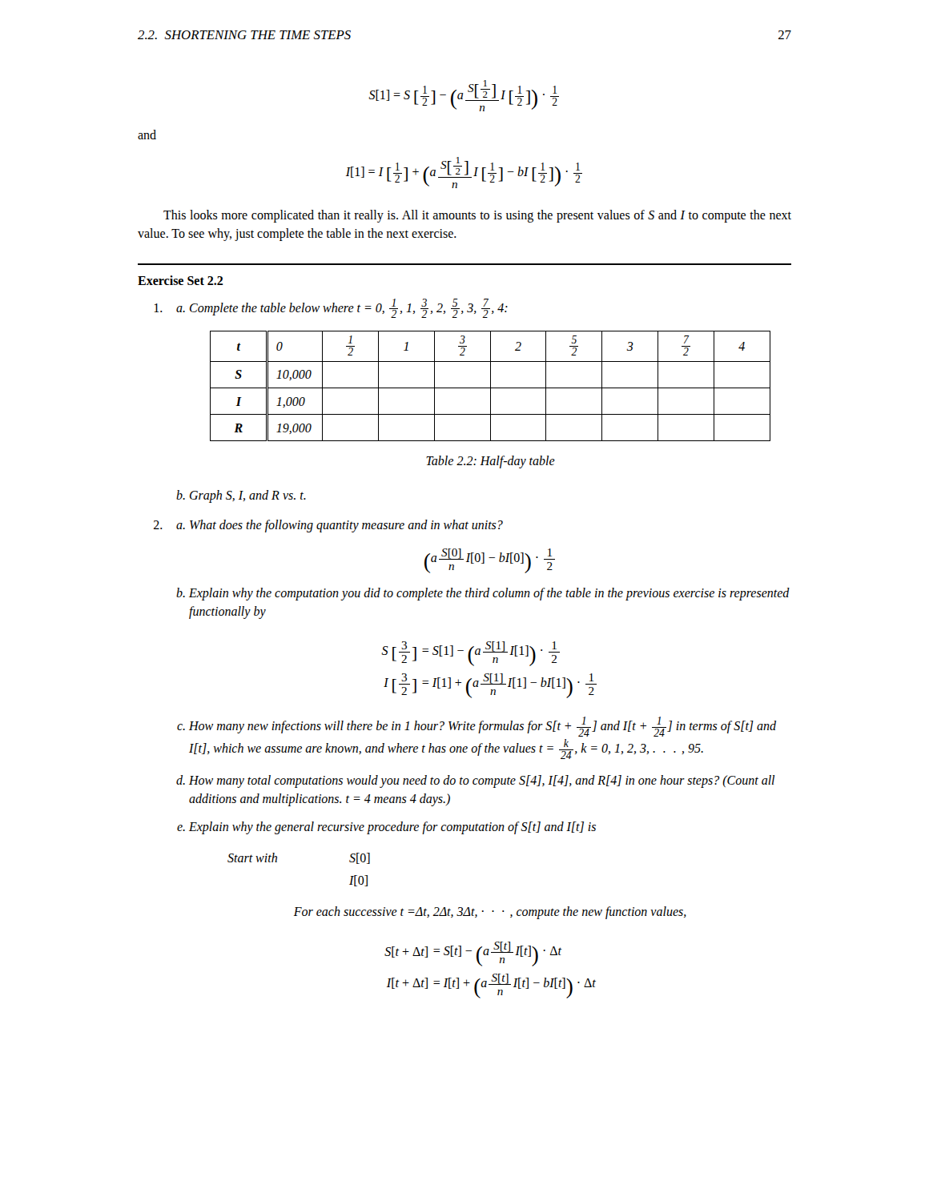2.2. SHORTENING THE TIME STEPS 27
S[1] = S [12] − (aS[12] n I [12]) · 12
and
I[1] = I [12] + (aS[12] n I [12] − bI [12]) · 12
This looks more complicated than it really is. All it amounts to is using the present values of S and I to compute the next value. To see why, just complete the table in the next exercise.
Exercise Set 2.2
Complete the table below where t = 0, 12, 1, 32, 2, 52, 3, 72, 4:
| t | 0 | 1 2 | 1 | 3 2 | 2 | 5 2 | 3 | 7 2 | 4 |
| S | 10,000 | | | | | | | | |
| I | 1,000 | | | | | | | | |
| R | 19,000 | | | | | | | | |
Table 2.2: Half-day table
Graph S, I, and R vs. t.
What does the following quantity measure and in what units?
(aS[0] n I[0] − bI[0]) · 12
Explain why the computation you did to complete the third column of the table in the previous exercise is represented functionally by
S [32] = S[1] − (aS[1] n I[1]) · 12
I [32] = I[1] + (aS[1] n I[1] − bI[1]) · 12
How many new infections will there be in 1 hour? Write formulas for S[t + 124] and I[t + 124] in terms of S[t] and I[t], which we assume are known, and where t has one of the values t = k 24, k = 0, 1, 2, 3, . . . , 95.
How many total computations would you need to do to compute S[4], I[4], and R[4] in one hour steps? (Count all additions and multiplications. t = 4 means 4 days.)
Explain why the general recursive procedure for computation of S[t] and I[t] is
Start with S[0]
I[0]
For each successive t =Δt, 2Δt, 3Δt, · · · , compute the new function values,
S[t + Δt] = S[t] − (aS[t] n I[t]) · Δt
I[t + Δt] = I[t] + (aS[t] n I[t] − bI[t]) · Δt